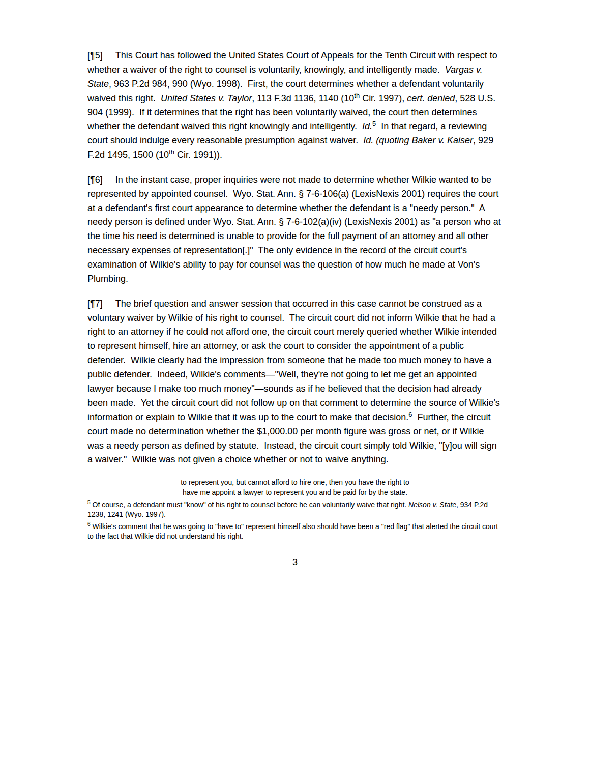[¶5] This Court has followed the United States Court of Appeals for the Tenth Circuit with respect to whether a waiver of the right to counsel is voluntarily, knowingly, and intelligently made. Vargas v. State, 963 P.2d 984, 990 (Wyo. 1998). First, the court determines whether a defendant voluntarily waived this right. United States v. Taylor, 113 F.3d 1136, 1140 (10th Cir. 1997), cert. denied, 528 U.S. 904 (1999). If it determines that the right has been voluntarily waived, the court then determines whether the defendant waived this right knowingly and intelligently. Id.5 In that regard, a reviewing court should indulge every reasonable presumption against waiver. Id. (quoting Baker v. Kaiser, 929 F.2d 1495, 1500 (10th Cir. 1991)).
[¶6] In the instant case, proper inquiries were not made to determine whether Wilkie wanted to be represented by appointed counsel. Wyo. Stat. Ann. § 7-6-106(a) (LexisNexis 2001) requires the court at a defendant's first court appearance to determine whether the defendant is a "needy person." A needy person is defined under Wyo. Stat. Ann. § 7-6-102(a)(iv) (LexisNexis 2001) as "a person who at the time his need is determined is unable to provide for the full payment of an attorney and all other necessary expenses of representation[.]" The only evidence in the record of the circuit court's examination of Wilkie's ability to pay for counsel was the question of how much he made at Von's Plumbing.
[¶7] The brief question and answer session that occurred in this case cannot be construed as a voluntary waiver by Wilkie of his right to counsel. The circuit court did not inform Wilkie that he had a right to an attorney if he could not afford one, the circuit court merely queried whether Wilkie intended to represent himself, hire an attorney, or ask the court to consider the appointment of a public defender. Wilkie clearly had the impression from someone that he made too much money to have a public defender. Indeed, Wilkie's comments—"Well, they're not going to let me get an appointed lawyer because I make too much money"—sounds as if he believed that the decision had already been made. Yet the circuit court did not follow up on that comment to determine the source of Wilkie's information or explain to Wilkie that it was up to the court to make that decision.6 Further, the circuit court made no determination whether the $1,000.00 per month figure was gross or net, or if Wilkie was a needy person as defined by statute. Instead, the circuit court simply told Wilkie, "[y]ou will sign a waiver." Wilkie was not given a choice whether or not to waive anything.
to represent you, but cannot afford to hire one, then you have the right to
have me appoint a lawyer to represent you and be paid for by the state.
5 Of course, a defendant must "know" of his right to counsel before he can voluntarily waive that right. Nelson v. State, 934 P.2d 1238, 1241 (Wyo. 1997).
6 Wilkie's comment that he was going to "have to" represent himself also should have been a "red flag" that alerted the circuit court to the fact that Wilkie did not understand his right.
3